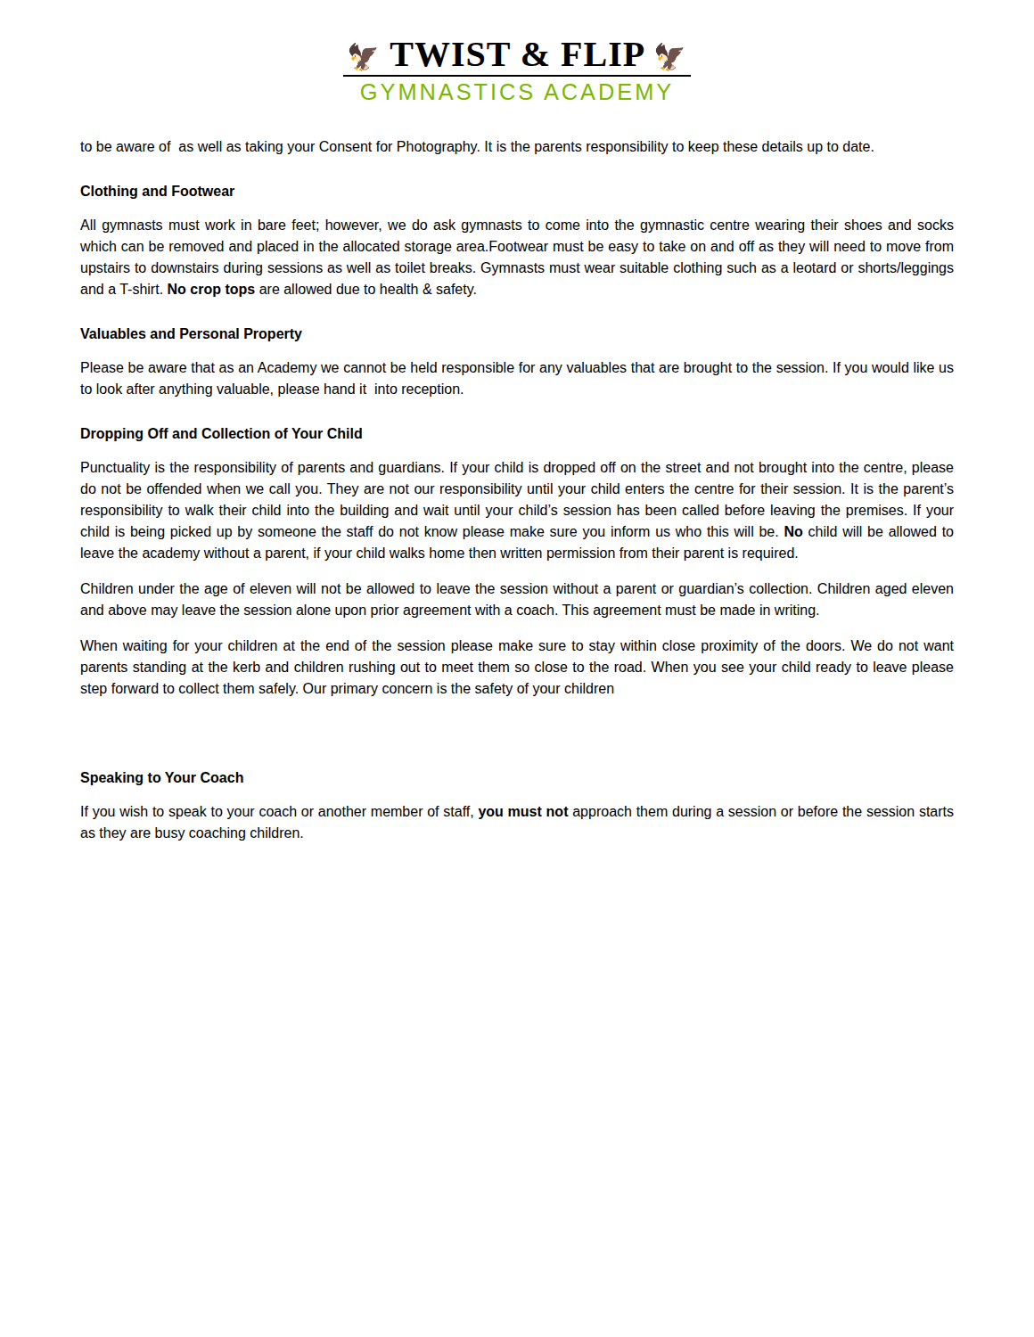🦅 TWIST & FLIP 🦅
GYMNASTICS ACADEMY
to be aware of as well as taking your Consent for Photography. It is the parents responsibility to keep these details up to date.
Clothing and Footwear
All gymnasts must work in bare feet; however, we do ask gymnasts to come into the gymnastic centre wearing their shoes and socks which can be removed and placed in the allocated storage area.Footwear must be easy to take on and off as they will need to move from upstairs to downstairs during sessions as well as toilet breaks. Gymnasts must wear suitable clothing such as a leotard or shorts/leggings and a T-shirt. No crop tops are allowed due to health & safety.
Valuables and Personal Property
Please be aware that as an Academy we cannot be held responsible for any valuables that are brought to the session. If you would like us to look after anything valuable, please hand it into reception.
Dropping Off and Collection of Your Child
Punctuality is the responsibility of parents and guardians. If your child is dropped off on the street and not brought into the centre, please do not be offended when we call you. They are not our responsibility until your child enters the centre for their session. It is the parent’s responsibility to walk their child into the building and wait until your child’s session has been called before leaving the premises. If your child is being picked up by someone the staff do not know please make sure you inform us who this will be. No child will be allowed to leave the academy without a parent, if your child walks home then written permission from their parent is required.
Children under the age of eleven will not be allowed to leave the session without a parent or guardian’s collection. Children aged eleven and above may leave the session alone upon prior agreement with a coach. This agreement must be made in writing.
When waiting for your children at the end of the session please make sure to stay within close proximity of the doors. We do not want parents standing at the kerb and children rushing out to meet them so close to the road. When you see your child ready to leave please step forward to collect them safely. Our primary concern is the safety of your children
Speaking to Your Coach
If you wish to speak to your coach or another member of staff, you must not approach them during a session or before the session starts as they are busy coaching children.